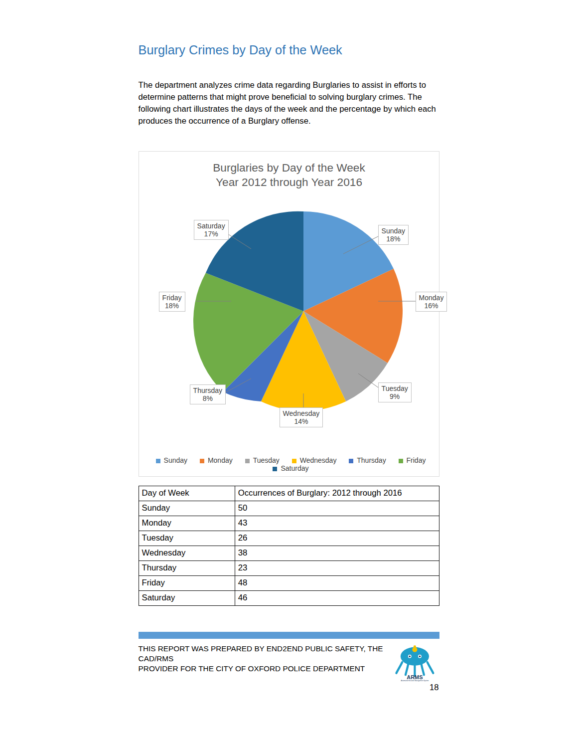Burglary Crimes by Day of the Week
The department analyzes crime data regarding Burglaries to assist in efforts to determine patterns that might prove beneficial to solving burglary crimes. The following chart illustrates the days of the week and the percentage by which each produces the occurrence of a Burglary offense.
Burglaries by Day of the Week
Year 2012 through Year 2016
Sunday
18%
Monday
16%
Tuesday
9%
Wednesday
14%
Thursday
8%
Friday
18%
Saturday
17%
Sunday Monday Tuesday Wednesday Thursday Friday Saturday
| Day of Week | Occurrences of Burglary: 2012 through 2016 |
| Sunday | 50 |
| Monday | 43 |
| Tuesday | 26 |
| Wednesday | 38 |
| Thursday | 23 |
| Friday | 48 |
| Saturday | 46 |
THIS REPORT WAS PREPARED BY END2END PUBLIC SAFETY, THE CAD/RMS
PROVIDER FOR THE CITY OF OXFORD POLICE DEPARTMENT
ARMS Automated Records Management System
18